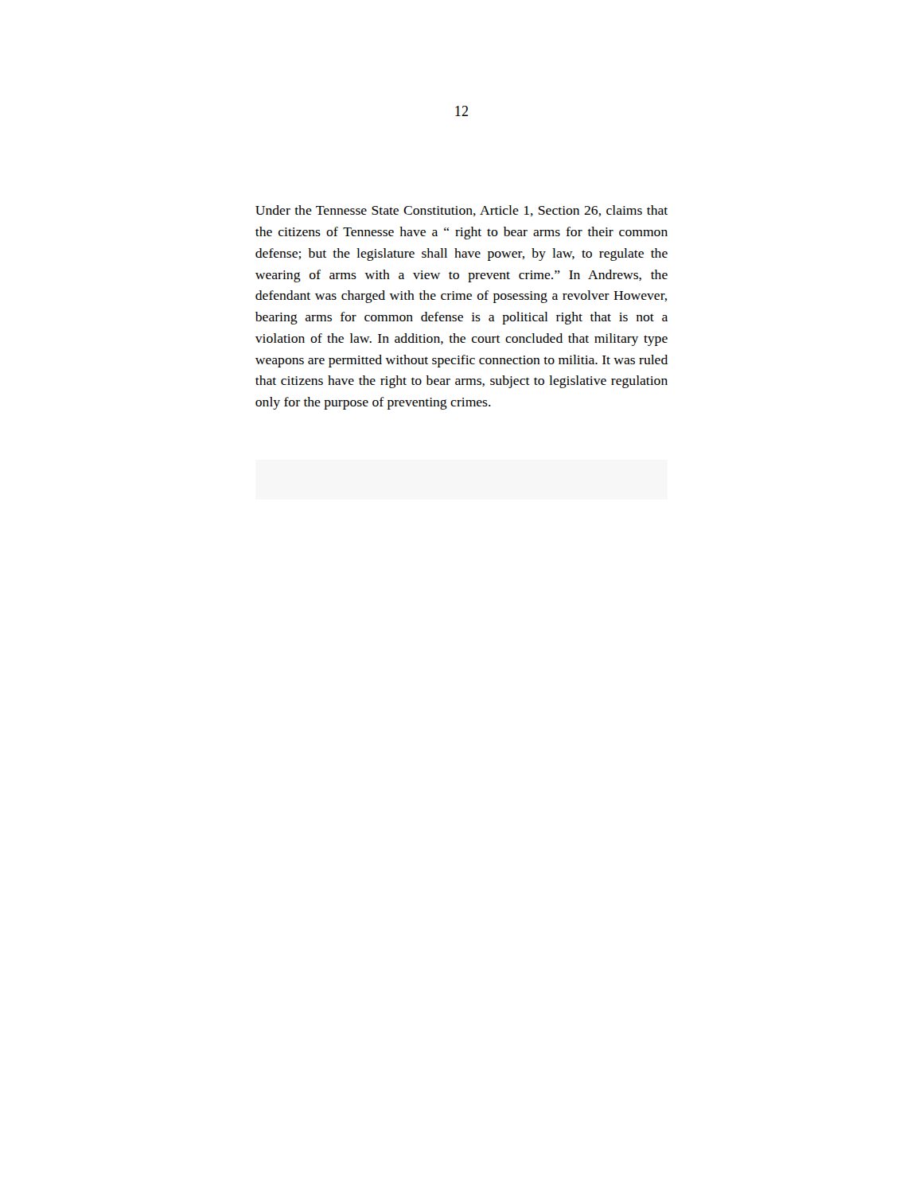12
Under the Tennesse State Constitution, Article 1, Section 26, claims that the citizens of Tennesse have a “ right to bear arms for their common defense; but the legislature shall have power, by law, to regulate the wearing of arms with a view to prevent crime.” In Andrews, the defendant was charged with the crime of posessing a revolver However, bearing arms for common defense is a political right that is not a violation of the law. In addition, the court concluded that military type weapons are permitted without specific connection to militia. It was ruled that citizens have the right to bear arms, subject to legislative regulation only for the purpose of preventing crimes.